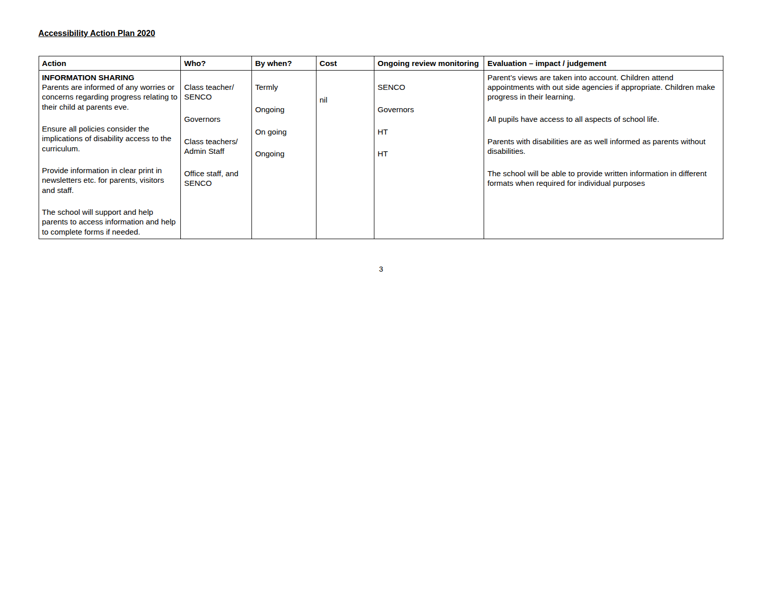Accessibility Action Plan 2020
| Action | Who? | By when? | Cost | Ongoing review monitoring | Evaluation – impact / judgement |
| --- | --- | --- | --- | --- | --- |
| INFORMATION SHARING Parents are informed of any worries or concerns regarding progress relating to their child at parents eve. Ensure all policies consider the implications of disability access to the curriculum. Provide information in clear print in newsletters etc. for parents, visitors and staff. The school will support and help parents to access information and help to complete forms if needed. | Class teacher/ SENCO Governors Class teachers/ Admin Staff Office staff, and SENCO | Termly Ongoing On going Ongoing | nil | SENCO Governors HT HT | Parent’s views are taken into account. Children attend appointments with out side agencies if appropriate. Children make progress in their learning. All pupils have access to all aspects of school life. Parents with disabilities are as well informed as parents without disabilities. The school will be able to provide written information in different formats when required for individual purposes |
3